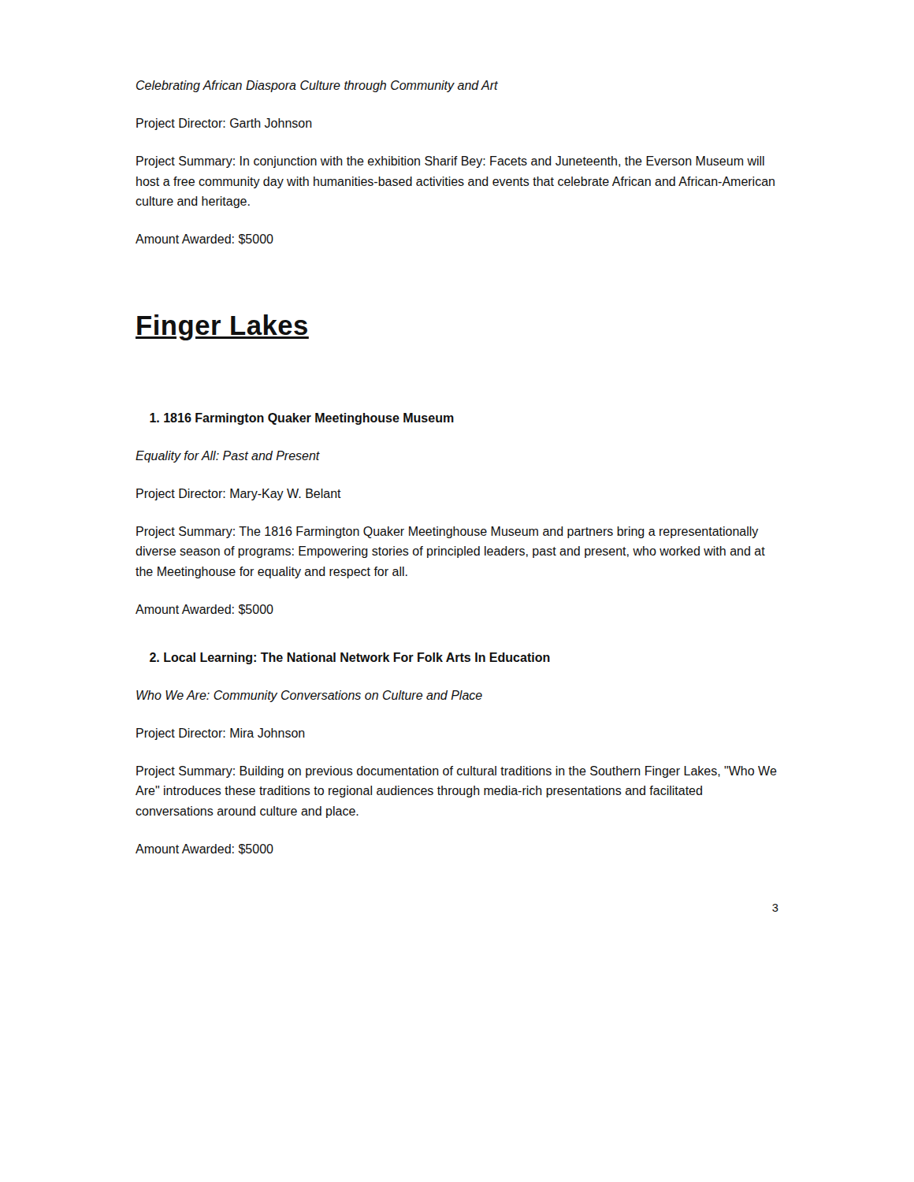Celebrating African Diaspora Culture through Community and Art
Project Director: Garth Johnson
Project Summary: In conjunction with the exhibition Sharif Bey: Facets and Juneteenth, the Everson Museum will host a free community day with humanities-based activities and events that celebrate African and African-American culture and heritage.
Amount Awarded: $5000
Finger Lakes
1816 Farmington Quaker Meetinghouse Museum
Equality for All: Past and Present
Project Director: Mary-Kay W. Belant
Project Summary: The 1816 Farmington Quaker Meetinghouse Museum and partners bring a representationally diverse season of programs: Empowering stories of principled leaders, past and present, who worked with and at the Meetinghouse for equality and respect for all.
Amount Awarded: $5000
Local Learning: The National Network For Folk Arts In Education
Who We Are: Community Conversations on Culture and Place
Project Director: Mira Johnson
Project Summary: Building on previous documentation of cultural traditions in the Southern Finger Lakes, "Who We Are" introduces these traditions to regional audiences through media-rich presentations and facilitated conversations around culture and place.
Amount Awarded: $5000
3